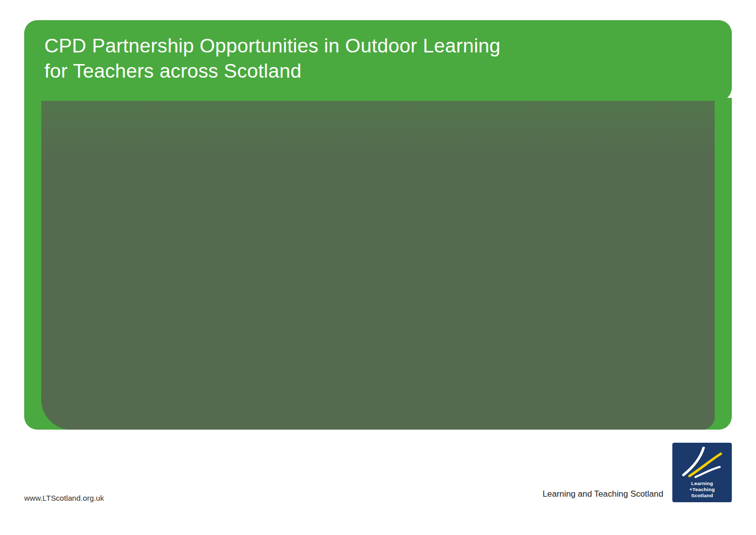CPD Partnership Opportunities in Outdoor Learning
for Teachers across Scotland
www.LTScotland.org.uk
Learning and Teaching Scotland
Learning +Teaching Scotland